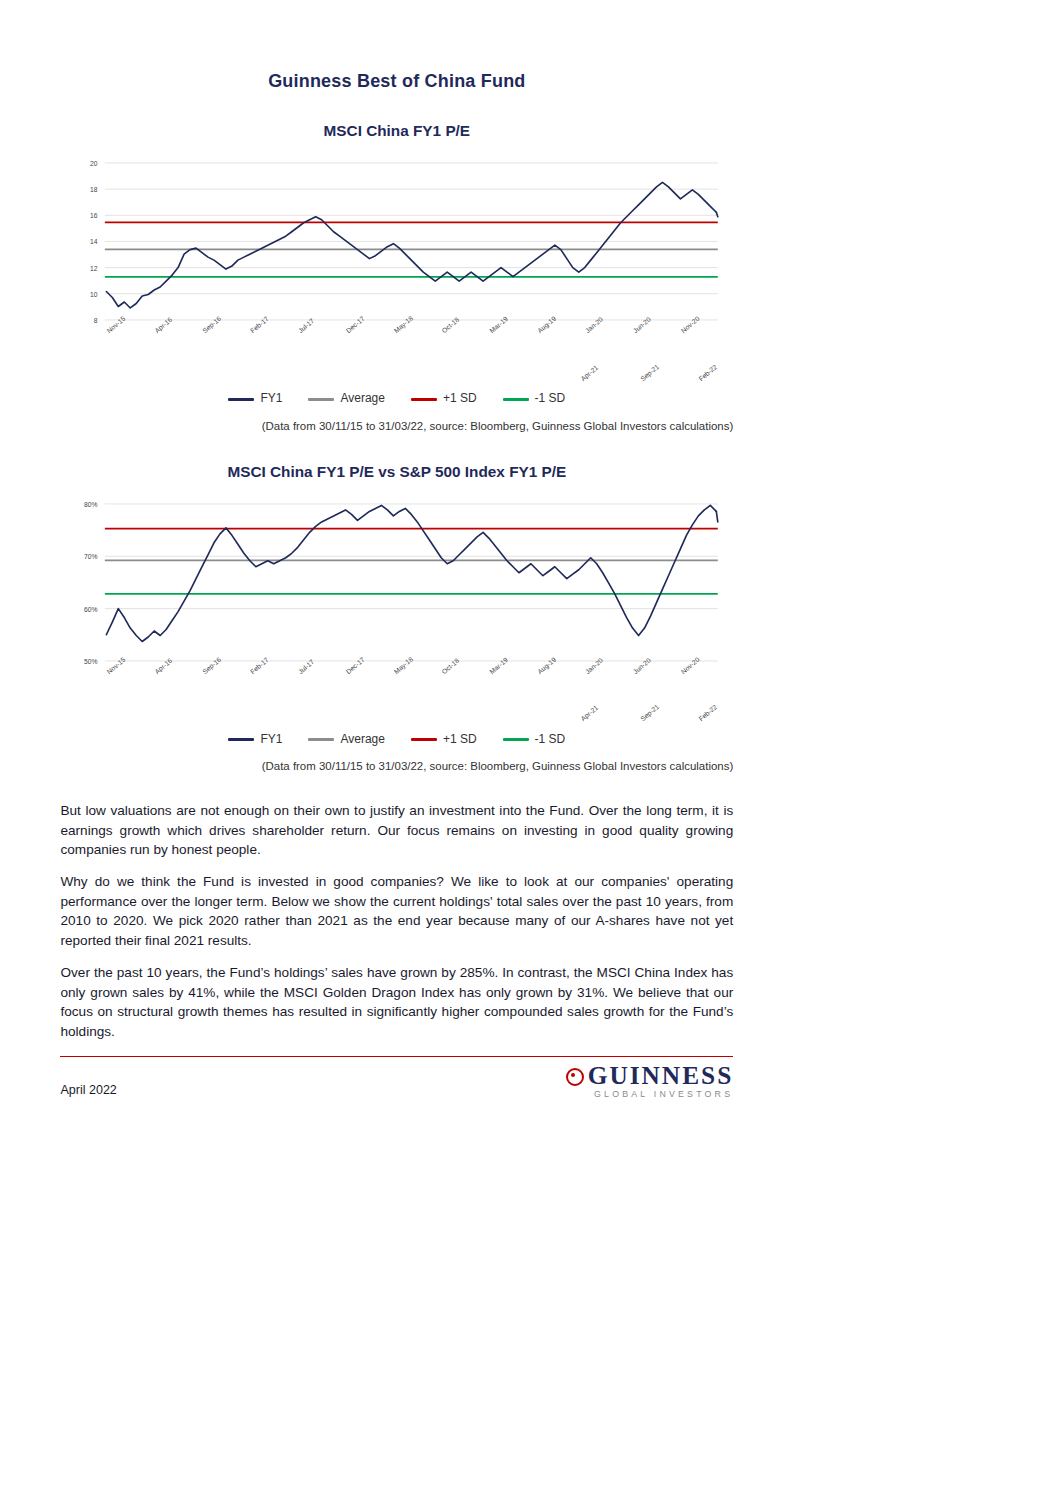Guinness Best of China Fund
MSCI China FY1 P/E
20 18 16 14 12 10 8 Nov-15 Apr-16 Sep-16 Feb-17 Jul-17 Dec-17 May-18 Oct-18 Mar-19 Aug-19 Jan-20 Jun-20 Nov-20 Apr-21 Sep-21 Feb-22
FY1 Average +1 SD -1 SD
(Data from 30/11/15 to 31/03/22, source: Bloomberg, Guinness Global Investors calculations)
MSCI China FY1 P/E vs S&P 500 Index FY1 P/E
80% 70% 60% 50% Nov-15 Apr-16 Sep-16 Feb-17 Jul-17 Dec-17 May-18 Oct-18 Mar-19 Aug-19 Jan-20 Jun-20 Nov-20 Apr-21 Sep-21 Feb-22
FY1 Average +1 SD -1 SD
(Data from 30/11/15 to 31/03/22, source: Bloomberg, Guinness Global Investors calculations)
But low valuations are not enough on their own to justify an investment into the Fund. Over the long term, it is earnings growth which drives shareholder return. Our focus remains on investing in good quality growing companies run by honest people.
Why do we think the Fund is invested in good companies? We like to look at our companies' operating performance over the longer term. Below we show the current holdings' total sales over the past 10 years, from 2010 to 2020. We pick 2020 rather than 2021 as the end year because many of our A-shares have not yet reported their final 2021 results.
Over the past 10 years, the Fund’s holdings’ sales have grown by 285%. In contrast, the MSCI China Index has only grown sales by 41%, while the MSCI Golden Dragon Index has only grown by 31%. We believe that our focus on structural growth themes has resulted in significantly higher compounded sales growth for the Fund’s holdings.
April 2022
GUINNESS
GLOBAL INVESTORS